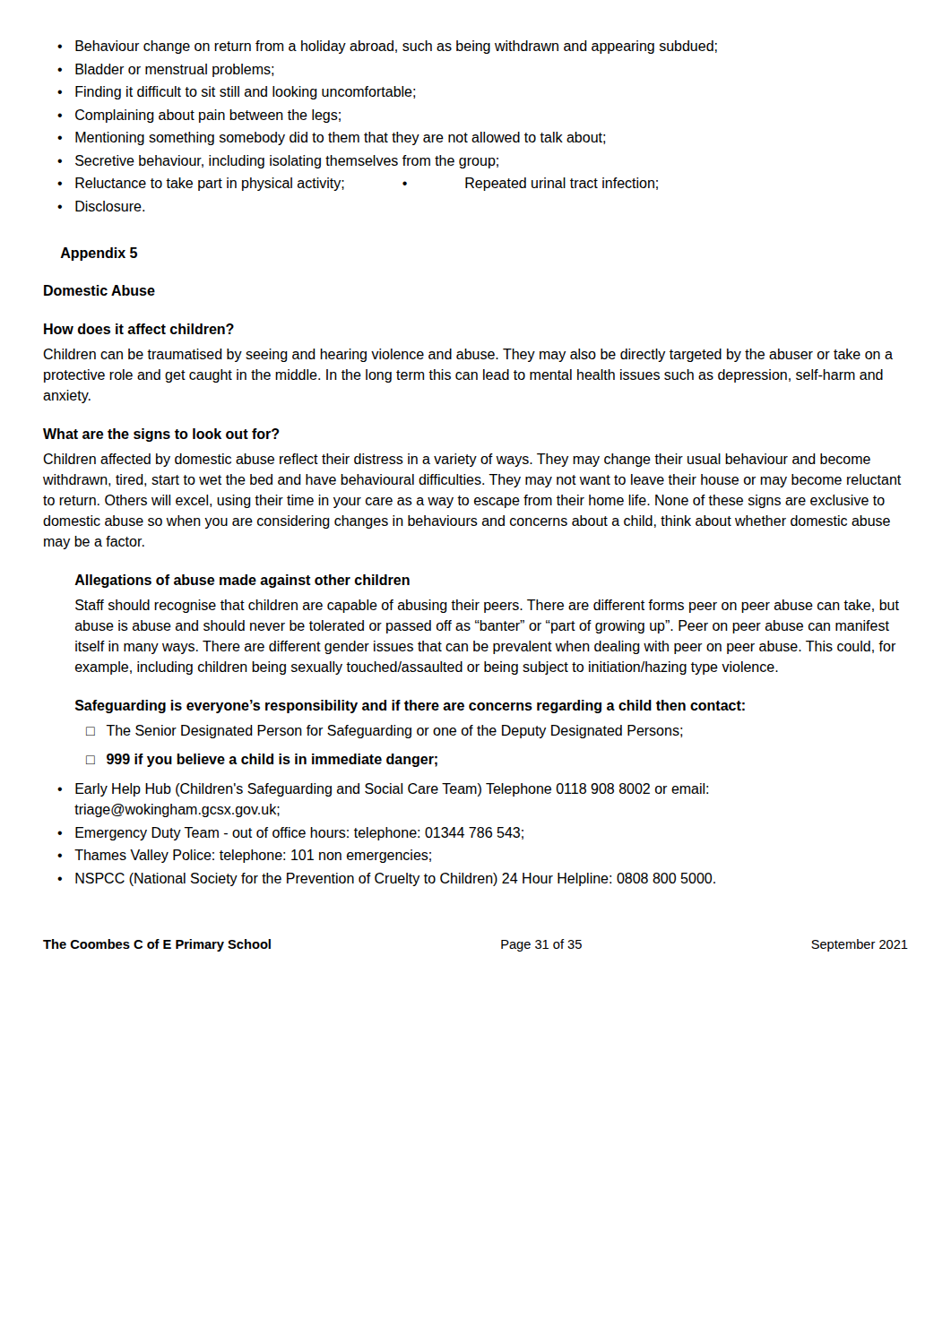Behaviour change on return from a holiday abroad, such as being withdrawn and appearing subdued;
Bladder or menstrual problems;
Finding it difficult to sit still and looking uncomfortable;
Complaining about pain between the legs;
Mentioning something somebody did to them that they are not allowed to talk about;
Secretive behaviour, including isolating themselves from the group;
Reluctance to take part in physical activity; • Repeated urinal tract infection;
Disclosure.
Appendix 5
Domestic Abuse
How does it affect children?
Children can be traumatised by seeing and hearing violence and abuse. They may also be directly targeted by the abuser or take on a protective role and get caught in the middle. In the long term this can lead to mental health issues such as depression, self-harm and anxiety.
What are the signs to look out for?
Children affected by domestic abuse reflect their distress in a variety of ways. They may change their usual behaviour and become withdrawn, tired, start to wet the bed and have behavioural difficulties. They may not want to leave their house or may become reluctant to return. Others will excel, using their time in your care as a way to escape from their home life. None of these signs are exclusive to domestic abuse so when you are considering changes in behaviours and concerns about a child, think about whether domestic abuse may be a factor.
Allegations of abuse made against other children
Staff should recognise that children are capable of abusing their peers. There are different forms peer on peer abuse can take, but abuse is abuse and should never be tolerated or passed off as “banter” or “part of growing up”. Peer on peer abuse can manifest itself in many ways. There are different gender issues that can be prevalent when dealing with peer on peer abuse. This could, for example, including children being sexually touched/assaulted or being subject to initiation/hazing type violence.
Safeguarding is everyone’s responsibility and if there are concerns regarding a child then contact:
The Senior Designated Person for Safeguarding or one of the Deputy Designated Persons;
999 if you believe a child is in immediate danger;
Early Help Hub (Children's Safeguarding and Social Care Team) Telephone 0118 908 8002 or email: triage@wokingham.gcsx.gov.uk;
Emergency Duty Team - out of office hours: telephone: 01344 786 543;
Thames Valley Police: telephone: 101 non emergencies;
NSPCC (National Society for the Prevention of Cruelty to Children) 24 Hour Helpline: 0808 800 5000.
The Coombes C of E Primary School Page 31 of 35 September 2021